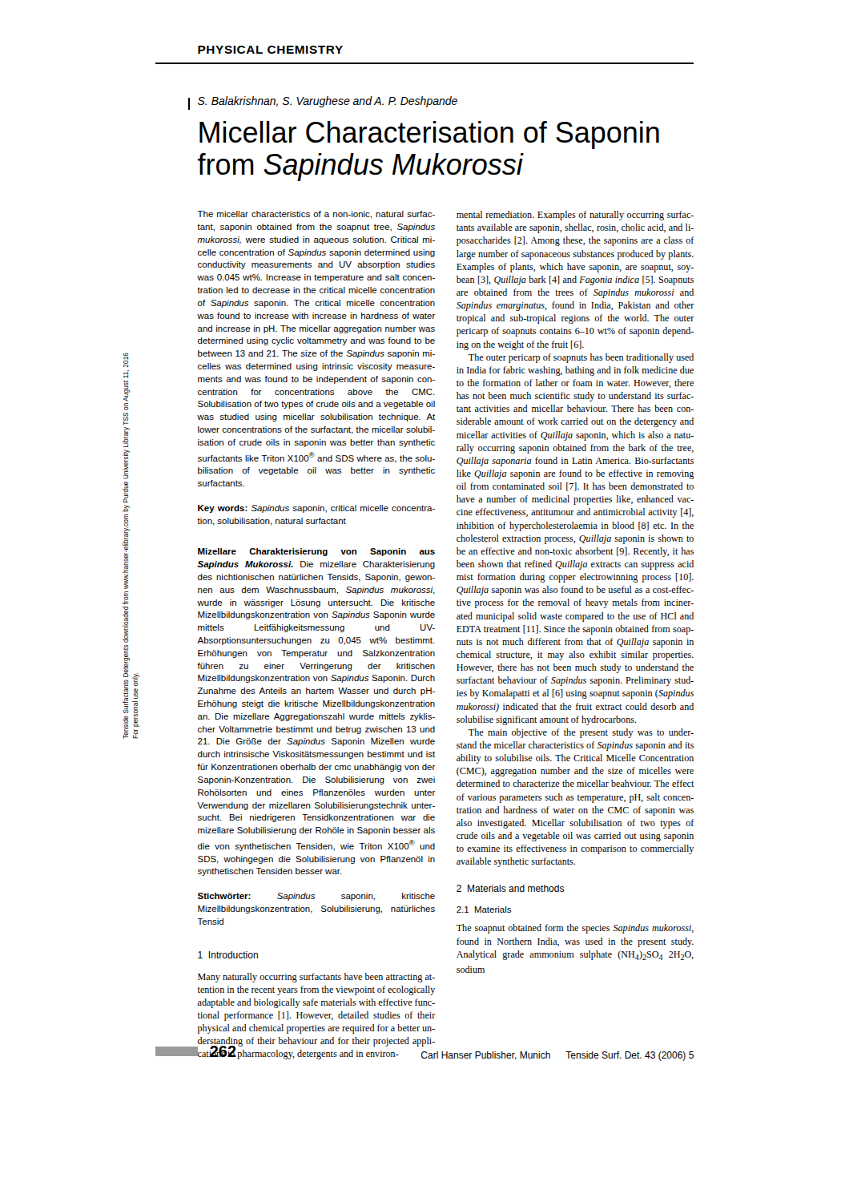Tenside Surfactants Detergents downloaded from www.hanser-elibrary.com by Purdue University Library TSS on August 11, 2016
For personal use only.
PHYSICAL CHEMISTRY
S. Balakrishnan, S. Varughese and A. P. Deshpande
Micellar Characterisation of Saponin
from Sapindus Mukorossi
The micellar characteristics of a non-ionic, natural surfactant, saponin obtained from the soapnut tree, Sapindus mukorossi, were studied in aqueous solution. Critical micelle concentration of Sapindus saponin determined using conductivity measurements and UV absorption studies was 0.045 wt%. Increase in temperature and salt concentration led to decrease in the critical micelle concentration of Sapindus saponin. The critical micelle concentration was found to increase with increase in hardness of water and increase in pH. The micellar aggregation number was determined using cyclic voltammetry and was found to be between 13 and 21. The size of the Sapindus saponin micelles was determined using intrinsic viscosity measurements and was found to be independent of saponin concentration for concentrations above the CMC. Solubilisation of two types of crude oils and a vegetable oil was studied using micellar solubilisation technique. At lower concentrations of the surfactant, the micellar solubilisation of crude oils in saponin was better than synthetic surfactants like Triton X100® and SDS where as, the solubilisation of vegetable oil was better in synthetic surfactants.
Key words: Sapindus saponin, critical micelle concentration, solubilisation, natural surfactant
Mizellare Charakterisierung von Saponin aus Sapindus Mukorossi. Die mizellare Charakterisierung des nichtionischen natürlichen Tensids, Saponin, gewonnen aus dem Waschnussbaum, Sapindus mukorossi, wurde in wässriger Lösung untersucht. Die kritische Mizellbildungskonzentration von Sapindus Saponin wurde mittels Leitfähigkeitsmessung und UV-Absorptionsuntersuchungen zu 0,045 wt% bestimmt. Erhöhungen von Temperatur und Salzkonzentration führen zu einer Verringerung der kritischen Mizellbildungskonzentration von Sapindus Saponin. Durch Zunahme des Anteils an hartem Wasser und durch pH-Erhöhung steigt die kritische Mizellbildungskonzentration an. Die mizellare Aggregationszahl wurde mittels zyklischer Voltammetrie bestimmt und betrug zwischen 13 und 21. Die Größe der Sapindus Saponin Mizellen wurde durch intrinsische Viskositätsmessungen bestimmt und ist für Konzentrationen oberhalb der cmc unabhängig von der Saponin-Konzentration. Die Solubilisierung von zwei Rohölsorten und eines Pflanzenöles wurden unter Verwendung der mizellaren Solubilisierungstechnik untersucht. Bei niedrigeren Tensidkonzentrationen war die mizellare Solubilisierung der Rohöle in Saponin besser als die von synthetischen Tensiden, wie Triton X100® und SDS, wohingegen die Solubilisierung von Pflanzenöl in synthetischen Tensiden besser war.
Stichwörter: Sapindus saponin, kritische Mizellbildungskonzentration, Solubilisierung, natürliches Tensid
1 Introduction
Many naturally occurring surfactants have been attracting attention in the recent years from the viewpoint of ecologically adaptable and biologically safe materials with effective functional performance [1]. However, detailed studies of their physical and chemical properties are required for a better understanding of their behaviour and for their projected applications in pharmacology, detergents and in environ-
mental remediation. Examples of naturally occurring surfactants available are saponin, shellac, rosin, cholic acid, and liposaccharides [2]. Among these, the saponins are a class of large number of saponaceous substances produced by plants. Examples of plants, which have saponin, are soapnut, soybean [3], Quillaja bark [4] and Fagonia indica [5]. Soapnuts are obtained from the trees of Sapindus mukorossi and Sapindus emarginatus, found in India, Pakistan and other tropical and sub-tropical regions of the world. The outer pericarp of soapnuts contains 6–10 wt% of saponin depending on the weight of the fruit [6].
The outer pericarp of soapnuts has been traditionally used in India for fabric washing, bathing and in folk medicine due to the formation of lather or foam in water. However, there has not been much scientific study to understand its surfactant activities and micellar behaviour. There has been considerable amount of work carried out on the detergency and micellar activities of Quillaja saponin, which is also a naturally occurring saponin obtained from the bark of the tree, Quillaja saponaria found in Latin America. Bio-surfactants like Quillaja saponin are found to be effective in removing oil from contaminated soil [7]. It has been demonstrated to have a number of medicinal properties like, enhanced vaccine effectiveness, antitumour and antimicrobial activity [4], inhibition of hypercholesterolaemia in blood [8] etc. In the cholesterol extraction process, Quillaja saponin is shown to be an effective and non-toxic absorbent [9]. Recently, it has been shown that refined Quillaja extracts can suppress acid mist formation during copper electrowinning process [10]. Quillaja saponin was also found to be useful as a cost-effective process for the removal of heavy metals from incinerated municipal solid waste compared to the use of HCl and EDTA treatment [11]. Since the saponin obtained from soapnuts is not much different from that of Quillaja saponin in chemical structure, it may also exhibit similar properties. However, there has not been much study to understand the surfactant behaviour of Sapindus saponin. Preliminary studies by Komalapatti et al [6] using soapnut saponin (Sapindus mukorossi) indicated that the fruit extract could desorb and solubilise significant amount of hydrocarbons.
The main objective of the present study was to understand the micellar characteristics of Sapindus saponin and its ability to solubilise oils. The Critical Micelle Concentration (CMC), aggregation number and the size of micelles were determined to characterize the micellar beahviour. The effect of various parameters such as temperature, pH, salt concentration and hardness of water on the CMC of saponin was also investigated. Micellar solubilisation of two types of crude oils and a vegetable oil was carried out using saponin to examine its effectiveness in comparison to commercially available synthetic surfactants.
2 Materials and methods
2.1 Materials
The soapnut obtained form the species Sapindus mukorossi, found in Northern India, was used in the present study. Analytical grade ammonium sulphate (NH4)2SO4 2H2O, sodium
262
Carl Hanser Publisher, Munich Tenside Surf. Det. 43 (2006) 5